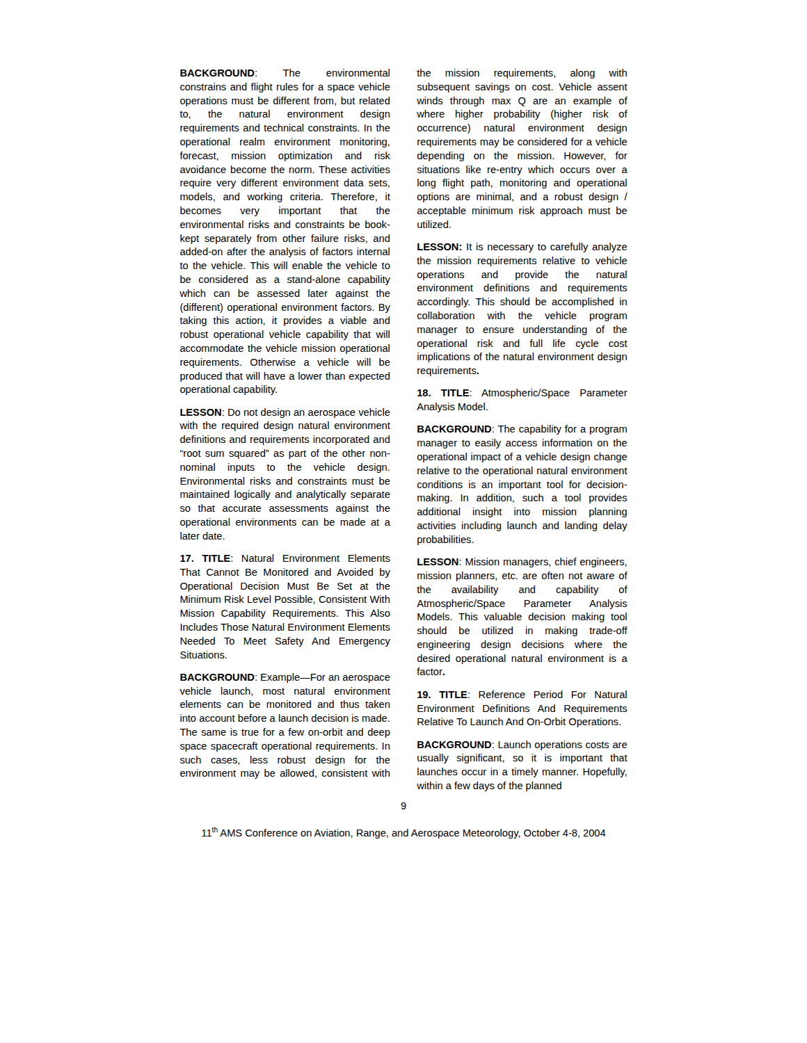BACKGROUND: The environmental constrains and flight rules for a space vehicle operations must be different from, but related to, the natural environment design requirements and technical constraints. In the operational realm environment monitoring, forecast, mission optimization and risk avoidance become the norm. These activities require very different environment data sets, models, and working criteria. Therefore, it becomes very important that the environmental risks and constraints be book-kept separately from other failure risks, and added-on after the analysis of factors internal to the vehicle. This will enable the vehicle to be considered as a stand-alone capability which can be assessed later against the (different) operational environment factors. By taking this action, it provides a viable and robust operational vehicle capability that will accommodate the vehicle mission operational requirements. Otherwise a vehicle will be produced that will have a lower than expected operational capability.
LESSON: Do not design an aerospace vehicle with the required design natural environment definitions and requirements incorporated and “root sum squared” as part of the other non-nominal inputs to the vehicle design. Environmental risks and constraints must be maintained logically and analytically separate so that accurate assessments against the operational environments can be made at a later date.
17. TITLE: Natural Environment Elements That Cannot Be Monitored and Avoided by Operational Decision Must Be Set at the Minimum Risk Level Possible, Consistent With Mission Capability Requirements. This Also Includes Those Natural Environment Elements Needed To Meet Safety And Emergency Situations.
BACKGROUND: Example—For an aerospace vehicle launch, most natural environment elements can be monitored and thus taken into account before a launch decision is made. The same is true for a few on-orbit and deep space spacecraft operational requirements. In such cases, less robust design for the environment may be allowed, consistent with the mission requirements, along with subsequent savings on cost. Vehicle assent winds through max Q are an example of where higher probability (higher risk of occurrence) natural environment design requirements may be considered for a vehicle depending on the mission. However, for situations like re-entry which occurs over a long flight path, monitoring and operational options are minimal, and a robust design / acceptable minimum risk approach must be utilized.
LESSON: It is necessary to carefully analyze the mission requirements relative to vehicle operations and provide the natural environment definitions and requirements accordingly. This should be accomplished in collaboration with the vehicle program manager to ensure understanding of the operational risk and full life cycle cost implications of the natural environment design requirements.
18. TITLE: Atmospheric/Space Parameter Analysis Model.
BACKGROUND: The capability for a program manager to easily access information on the operational impact of a vehicle design change relative to the operational natural environment conditions is an important tool for decision-making. In addition, such a tool provides additional insight into mission planning activities including launch and landing delay probabilities.
LESSON: Mission managers, chief engineers, mission planners, etc. are often not aware of the availability and capability of Atmospheric/Space Parameter Analysis Models. This valuable decision making tool should be utilized in making trade-off engineering design decisions where the desired operational natural environment is a factor.
19. TITLE: Reference Period For Natural Environment Definitions And Requirements Relative To Launch And On-Orbit Operations.
BACKGROUND: Launch operations costs are usually significant, so it is important that launches occur in a timely manner. Hopefully, within a few days of the planned
9
11th AMS Conference on Aviation, Range, and Aerospace Meteorology, October 4-8, 2004